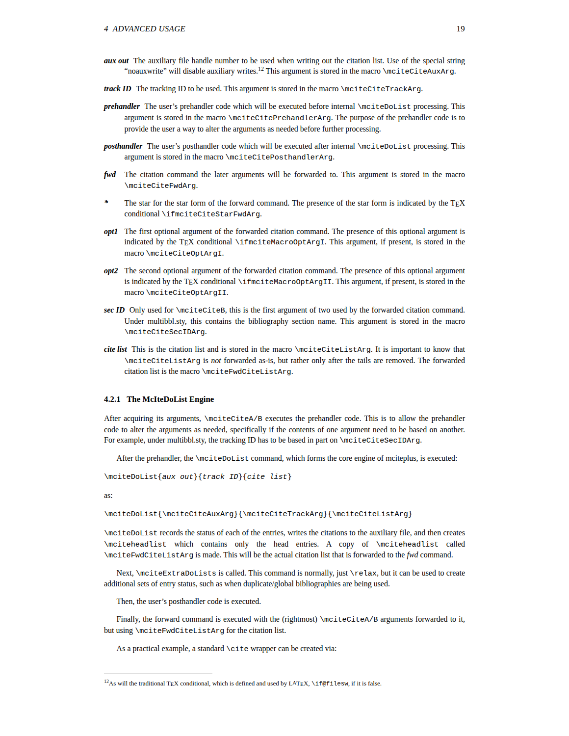4 ADVANCED USAGE 19
aux out
The auxiliary file handle number to be used when writing out the citation list. Use of the special string “noauxwrite” will disable auxiliary writes.12 This argument is stored in the macro \mciteCiteAuxArg.
track ID
The tracking ID to be used. This argument is stored in the macro \mciteCiteTrackArg.
prehandler
The user’s prehandler code which will be executed before internal \mciteDoList processing. This argument is stored in the macro \mciteCitePrehandlerArg. The purpose of the prehandler code is to provide the user a way to alter the arguments as needed before further processing.
posthandler
The user’s posthandler code which will be executed after internal \mciteDoList processing. This argument is stored in the macro \mciteCitePosthandlerArg.
fwd
The citation command the later arguments will be forwarded to. This argument is stored in the macro \mciteCiteFwdArg.
*
The star for the star form of the forward command. The presence of the star form is indicated by the Te X conditional \ifmciteCiteStarFwdArg.
opt1
The first optional argument of the forwarded citation command. The presence of this optional argument is indicated by the Te X conditional \ifmciteMacroOptArgI. This argument, if present, is stored in the macro \mciteCiteOptArgI.
opt2
The second optional argument of the forwarded citation command. The presence of this optional argument is indicated by the Te X conditional \ifmciteMacroOptArgII. This argument, if present, is stored in the macro \mciteCiteOptArgII.
sec ID
Only used for \mciteCiteB, this is the first argument of two used by the forwarded citation command. Under multibbl.sty, this contains the bibliography section name. This argument is stored in the macro \mciteCiteSecIDArg.
cite list
This is the citation list and is stored in the macro \mciteCiteListArg. It is important to know that \mciteCiteListArg is not forwarded as-is, but rather only after the tails are removed. The forwarded citation list is the macro \mciteFwdCiteListArg.
4.2.1 The McIteDoList Engine
After acquiring its arguments, \mciteCiteA/B executes the prehandler code. This is to allow the prehandler code to alter the arguments as needed, specifically if the contents of one argument need to be based on another. For example, under multibbl.sty, the tracking ID has to be based in part on \mciteCiteSecIDArg.
After the prehandler, the \mciteDoList command, which forms the core engine of mciteplus, is executed:
\mciteDoList{aux out}{track ID}{cite list}
as:
\mciteDoList{\mciteCiteAuxArg}{\mciteCiteTrackArg}{\mciteCiteListArg}
\mciteDoList records the status of each of the entries, writes the citations to the auxiliary file, and then creates \mciteheadlist which contains only the head entries. A copy of \mciteheadlist called \mciteFwdCiteListArg is made. This will be the actual citation list that is forwarded to the fwd command.
Next, \mciteExtraDoLists is called. This command is normally, just \relax, but it can be used to create additional sets of entry status, such as when duplicate/global bibliographies are being used.
Then, the user’s posthandler code is executed.
Finally, the forward command is executed with the (rightmost) \mciteCiteA/B arguments forwarded to it, but using \mciteFwdCiteListArg for the citation list.
As a practical example, a standard \cite wrapper can be created via:
12As will the traditional Te X conditional, which is defined and used by LATe X, \if@filesw, if it is false.